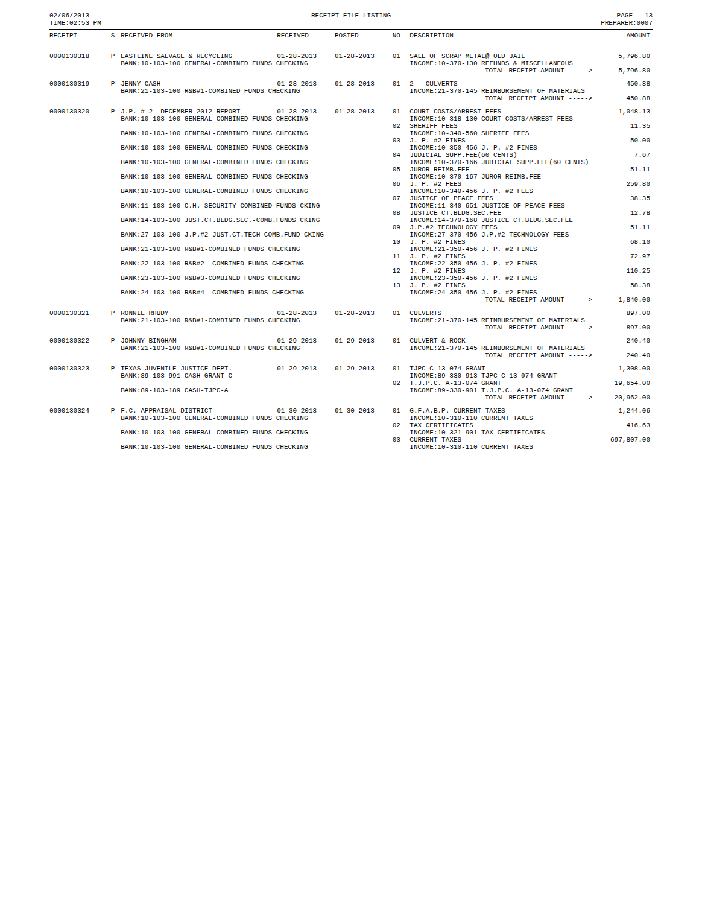02/06/2013
TIME:02:53 PM
RECEIPT FILE LISTING
PAGE 13
PREPARER:0007
| RECEIPT | S | RECEIVED FROM | RECEIVED | POSTED | NO | DESCRIPTION | AMOUNT |
| --- | --- | --- | --- | --- | --- | --- | --- |
| ---------- | - | ------------------------------ | ---------- | ---------- | -- | ----------------------------------- | ----------- |
| 0000130318 | P | EASTLINE SALVAGE & RECYCLING | 01-28-2013 | 01-28-2013 | 01 | SALE OF SCRAP METAL@ OLD JAIL | 5,796.80 |
| | | BANK:10-103-100 GENERAL-COMBINED FUNDS CHECKING | INCOME:10-370-130 REFUNDS & MISCELLANEOUS | |
| | | | | | | TOTAL RECEIPT AMOUNT -----> | 5,796.80 |
| 0000130319 | P | JENNY CASH | 01-28-2013 | 01-28-2013 | 01 | 2 - CULVERTS | 450.88 |
| | | BANK:21-103-100 R&B#1-COMBINED FUNDS CHECKING | INCOME:21-370-145 REIMBURSEMENT OF MATERIALS | |
| | | | | | | TOTAL RECEIPT AMOUNT -----> | 450.88 |
| 0000130320 | P | J.P. # 2 -DECEMBER 2012 REPORT | 01-28-2013 | 01-28-2013 | 01 | COURT COSTS/ARREST FEES | 1,048.13 |
| | | BANK:10-103-100 GENERAL-COMBINED FUNDS CHECKING | INCOME:10-318-130 COURT COSTS/ARREST FEES | |
| | | | | | 02 | SHERIFF FEES | 11.35 |
| | | BANK:10-103-100 GENERAL-COMBINED FUNDS CHECKING | INCOME:10-340-560 SHERIFF FEES | |
| | | | | | 03 | J. P. #2 FINES | 50.00 |
| | | BANK:10-103-100 GENERAL-COMBINED FUNDS CHECKING | INCOME:10-350-456 J. P. #2 FINES | |
| | | | | | 04 | JUDICIAL SUPP.FEE(60 CENTS) | 7.67 |
| | | BANK:10-103-100 GENERAL-COMBINED FUNDS CHECKING | INCOME:10-370-166 JUDICIAL SUPP.FEE(60 CENTS) | |
| | | | | | 05 | JUROR REIMB.FEE | 51.11 |
| | | BANK:10-103-100 GENERAL-COMBINED FUNDS CHECKING | INCOME:10-370-167 JUROR REIMB.FEE | |
| | | | | | 06 | J. P. #2 FEES | 259.80 |
| | | BANK:10-103-100 GENERAL-COMBINED FUNDS CHECKING | INCOME:10-340-456 J. P. #2 FEES | |
| | | | | | 07 | JUSTICE OF PEACE FEES | 38.35 |
| | | BANK:11-103-100 C.H. SECURITY-COMBINED FUNDS CKING | INCOME:11-340-651 JUSTICE OF PEACE FEES | |
| | | | | | 08 | JUSTICE CT.BLDG.SEC.FEE | 12.78 |
| | | BANK:14-103-100 JUST.CT.BLDG.SEC.-COMB.FUNDS CKING | INCOME:14-370-168 JUSTICE CT.BLDG.SEC.FEE | |
| | | | | | 09 | J.P.#2 TECHNOLOGY FEES | 51.11 |
| | | BANK:27-103-100 J.P.#2 JUST.CT.TECH-COMB.FUND CKING | INCOME:27-370-456 J.P.#2 TECHNOLOGY FEES | |
| | | | | | 10 | J. P. #2 FINES | 68.10 |
| | | BANK:21-103-100 R&B#1-COMBINED FUNDS CHECKING | INCOME:21-350-456 J. P. #2 FINES | |
| | | | | | 11 | J. P. #2 FINES | 72.97 |
| | | BANK:22-103-100 R&B#2- COMBINED FUNDS CHECKING | INCOME:22-350-456 J. P. #2 FINES | |
| | | | | | 12 | J. P. #2 FINES | 110.25 |
| | | BANK:23-103-100 R&B#3-COMBINED FUNDS CHECKING | INCOME:23-350-456 J. P. #2 FINES | |
| | | | | | 13 | J. P. #2 FINES | 58.38 |
| | | BANK:24-103-100 R&B#4- COMBINED FUNDS CHECKING | INCOME:24-350-456 J. P. #2 FINES | |
| | | | | | | TOTAL RECEIPT AMOUNT -----> | 1,840.00 |
| 0000130321 | P | RONNIE RHUDY | 01-28-2013 | 01-28-2013 | 01 | CULVERTS | 897.00 |
| | | BANK:21-103-100 R&B#1-COMBINED FUNDS CHECKING | INCOME:21-370-145 REIMBURSEMENT OF MATERIALS | |
| | | | | | | TOTAL RECEIPT AMOUNT -----> | 897.00 |
| 0000130322 | P | JOHNNY BINGHAM | 01-29-2013 | 01-29-2013 | 01 | CULVERT & ROCK | 240.40 |
| | | BANK:21-103-100 R&B#1-COMBINED FUNDS CHECKING | INCOME:21-370-145 REIMBURSEMENT OF MATERIALS | |
| | | | | | | TOTAL RECEIPT AMOUNT -----> | 240.40 |
| 0000130323 | P | TEXAS JUVENILE JUSTICE DEPT. | 01-29-2013 | 01-29-2013 | 01 | TJPC-C-13-074 GRANT | 1,308.00 |
| | | BANK:89-103-991 CASH-GRANT C | INCOME:89-330-913 TJPC-C-13-074 GRANT | |
| | | | | | 02 | T.J.P.C. A-13-074 GRANT | 19,654.00 |
| | | BANK:89-103-189 CASH-TJPC-A | INCOME:89-330-901 T.J.P.C. A-13-074 GRANT | |
| | | | | | | TOTAL RECEIPT AMOUNT -----> | 20,962.00 |
| 0000130324 | P | F.C. APPRAISAL DISTRICT | 01-30-2013 | 01-30-2013 | 01 | G.F.A.B.P. CURRENT TAXES | 1,244.06 |
| | | BANK:10-103-100 GENERAL-COMBINED FUNDS CHECKING | INCOME:10-310-110 CURRENT TAXES | |
| | | | | | 02 | TAX CERTIFICATES | 416.63 |
| | | BANK:10-103-100 GENERAL-COMBINED FUNDS CHECKING | INCOME:10-321-901 TAX CERTIFICATES | |
| | | | | | 03 | CURRENT TAXES | 697,807.00 |
| | | BANK:10-103-100 GENERAL-COMBINED FUNDS CHECKING | INCOME:10-310-110 CURRENT TAXES | |